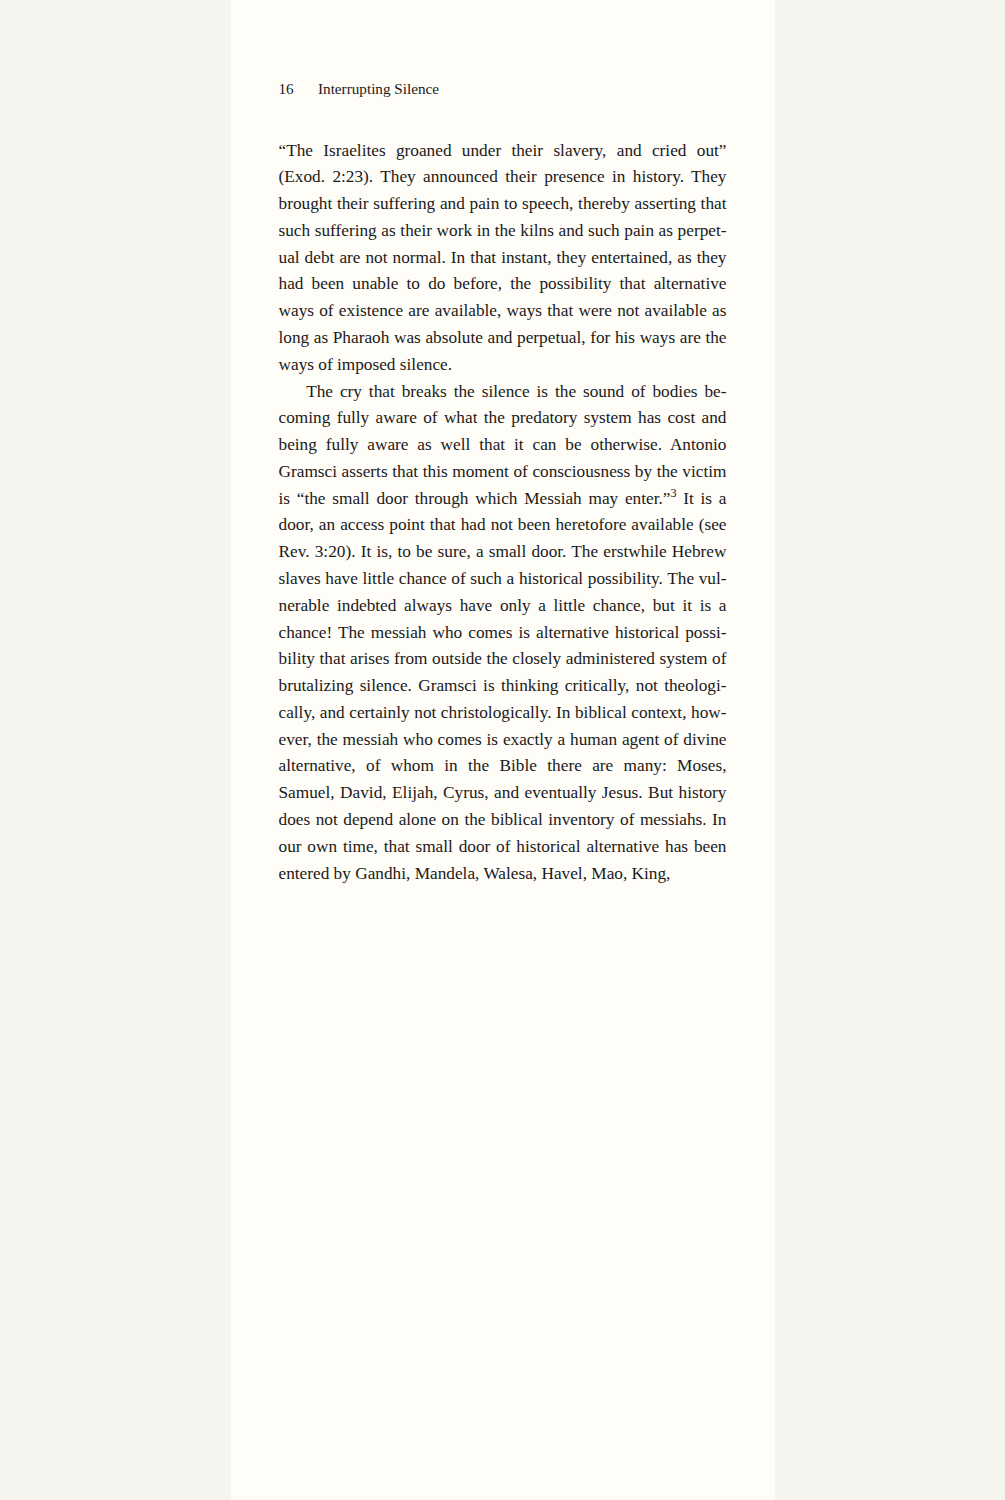16 Interrupting Silence
“The Israelites groaned under their slavery, and cried out” (Exod. 2:23). They announced their presence in history. They brought their suffering and pain to speech, thereby asserting that such suffering as their work in the kilns and such pain as perpetual debt are not normal. In that instant, they entertained, as they had been unable to do before, the possibility that alternative ways of existence are available, ways that were not available as long as Pharaoh was absolute and perpetual, for his ways are the ways of imposed silence.
The cry that breaks the silence is the sound of bodies becoming fully aware of what the predatory system has cost and being fully aware as well that it can be otherwise. Antonio Gramsci asserts that this moment of consciousness by the victim is “the small door through which Messiah may enter.”3 It is a door, an access point that had not been heretofore available (see Rev. 3:20). It is, to be sure, a small door. The erstwhile Hebrew slaves have little chance of such a historical possibility. The vulnerable indebted always have only a little chance, but it is a chance! The messiah who comes is alternative historical possibility that arises from outside the closely administered system of brutalizing silence. Gramsci is thinking critically, not theologically, and certainly not christologically. In biblical context, however, the messiah who comes is exactly a human agent of divine alternative, of whom in the Bible there are many: Moses, Samuel, David, Elijah, Cyrus, and eventually Jesus. But history does not depend alone on the biblical inventory of messiahs. In our own time, that small door of historical alternative has been entered by Gandhi, Mandela, Walesa, Havel, Mao, King,